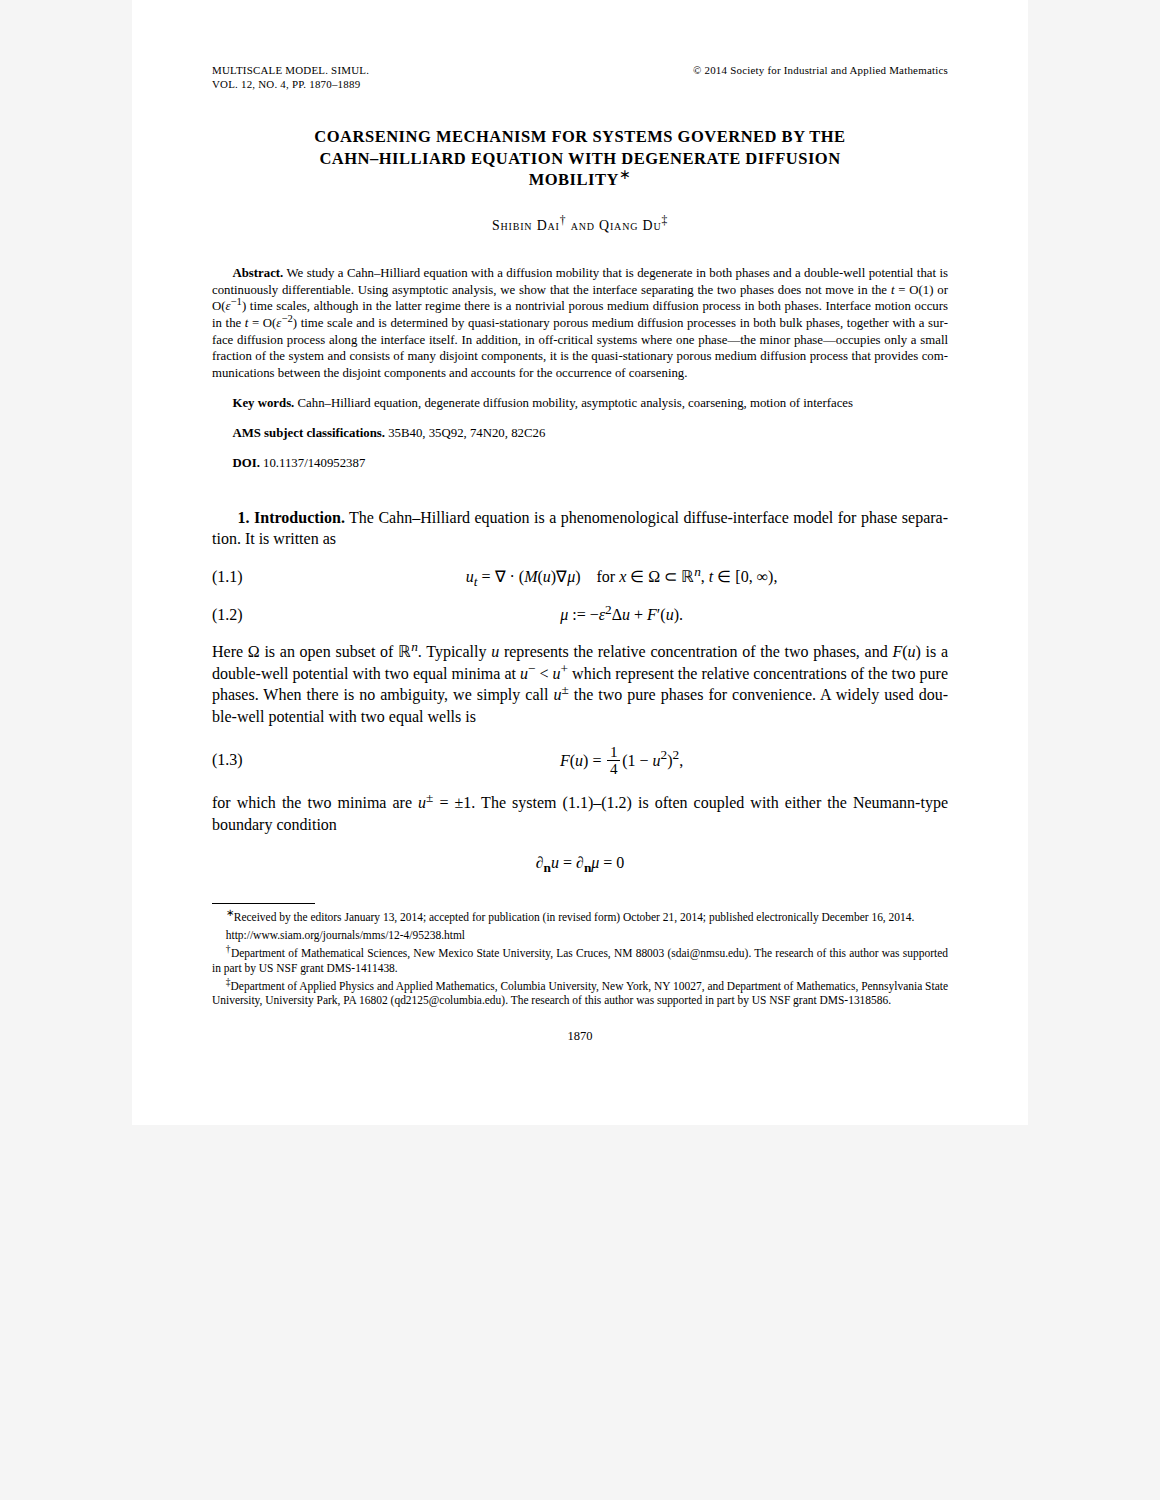Multiscale Model. Simul.
Vol. 12, No. 4, pp. 1870–1889
© 2014 Society for Industrial and Applied Mathematics
Coarsening Mechanism for Systems Governed by the
Cahn–Hilliard Equation with Degenerate Diffusion
Mobility∗
Shibin Dai† and Qiang Du‡
Abstract. We study a Cahn–Hilliard equation with a diffusion mobility that is degenerate in both phases and a double-well potential that is continuously differentiable. Using asymptotic analysis, we show that the interface separating the two phases does not move in the t = O(1) or O(ε−1) time scales, although in the latter regime there is a nontrivial porous medium diffusion process in both phases. Interface motion occurs in the t = O(ε−2) time scale and is determined by quasi-stationary porous medium diffusion processes in both bulk phases, together with a surface diffusion process along the interface itself. In addition, in off-critical systems where one phase—the minor phase—occupies only a small fraction of the system and consists of many disjoint components, it is the quasi-stationary porous medium diffusion process that provides communications between the disjoint components and accounts for the occurrence of coarsening.
Key words. Cahn–Hilliard equation, degenerate diffusion mobility, asymptotic analysis, coarsening, motion of interfaces
AMS subject classifications. 35B40, 35Q92, 74N20, 82C26
DOI. 10.1137/140952387
1. Introduction. The Cahn–Hilliard equation is a phenomenological diffuse-interface model for phase separation. It is written as
(1.1)
ut = ∇ · (M(u)∇μ) for x ∈ Ω ⊂ ℝn, t ∈ [0, ∞),
(1.2)
μ := −ε2Δu + F′(u).
Here Ω is an open subset of ℝn. Typically u represents the relative concentration of the two phases, and F(u) is a double-well potential with two equal minima at u− < u+ which represent the relative concentrations of the two pure phases. When there is no ambiguity, we simply call u± the two pure phases for convenience. A widely used double-well potential with two equal wells is
(1.3)
F(u) = 14(1 − u2)2,
for which the two minima are u± = ±1. The system (1.1)–(1.2) is often coupled with either the Neumann-type boundary condition
∂nu = ∂nμ = 0
∗Received by the editors January 13, 2014; accepted for publication (in revised form) October 21, 2014; published electronically December 16, 2014.
http://www.siam.org/journals/mms/12-4/95238.html
†Department of Mathematical Sciences, New Mexico State University, Las Cruces, NM 88003 (sdai@nmsu.edu). The research of this author was supported in part by US NSF grant DMS-1411438.
‡Department of Applied Physics and Applied Mathematics, Columbia University, New York, NY 10027, and Department of Mathematics, Pennsylvania State University, University Park, PA 16802 (qd2125@columbia.edu). The research of this author was supported in part by US NSF grant DMS-1318586.
1870